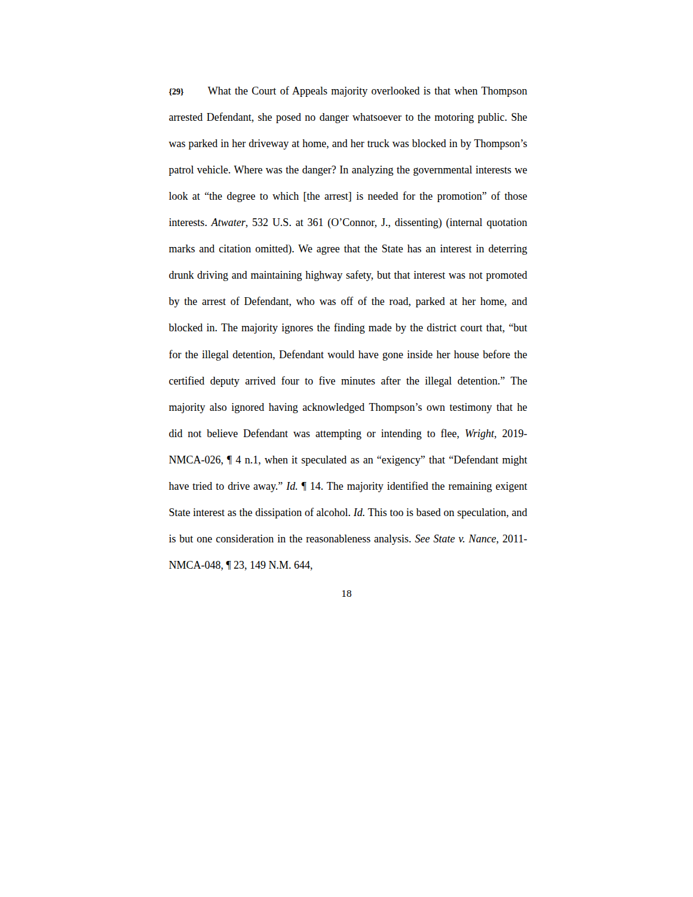{29} What the Court of Appeals majority overlooked is that when Thompson arrested Defendant, she posed no danger whatsoever to the motoring public. She was parked in her driveway at home, and her truck was blocked in by Thompson’s patrol vehicle. Where was the danger? In analyzing the governmental interests we look at “the degree to which [the arrest] is needed for the promotion” of those interests. Atwater, 532 U.S. at 361 (O’Connor, J., dissenting) (internal quotation marks and citation omitted). We agree that the State has an interest in deterring drunk driving and maintaining highway safety, but that interest was not promoted by the arrest of Defendant, who was off of the road, parked at her home, and blocked in. The majority ignores the finding made by the district court that, “but for the illegal detention, Defendant would have gone inside her house before the certified deputy arrived four to five minutes after the illegal detention.” The majority also ignored having acknowledged Thompson’s own testimony that he did not believe Defendant was attempting or intending to flee, Wright, 2019-NMCA-026, ¶ 4 n.1, when it speculated as an “exigency” that “Defendant might have tried to drive away.” Id. ¶ 14. The majority identified the remaining exigent State interest as the dissipation of alcohol. Id. This too is based on speculation, and is but one consideration in the reasonableness analysis. See State v. Nance, 2011-NMCA-048, ¶ 23, 149 N.M. 644,
18